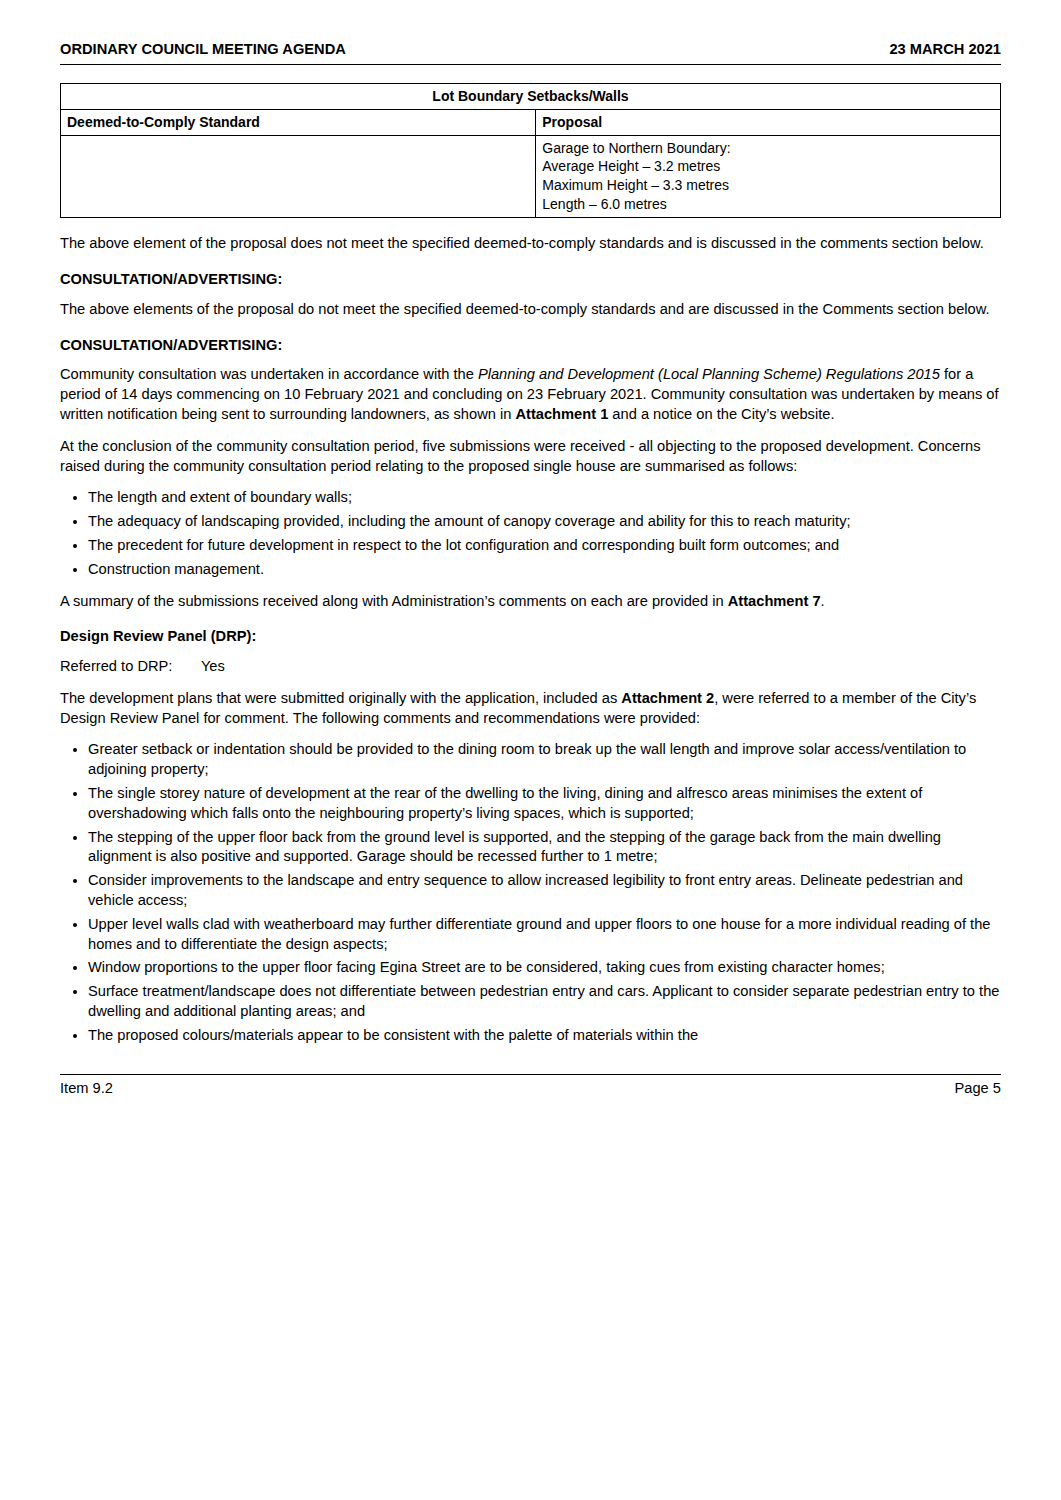ORDINARY COUNCIL MEETING AGENDA 23 MARCH 2021
| Lot Boundary Setbacks/Walls |
| --- |
| Deemed-to-Comply Standard | Proposal |
| | Garage to Northern Boundary: Average Height – 3.2 metres Maximum Height – 3.3 metres Length – 6.0 metres |
The above element of the proposal does not meet the specified deemed-to-comply standards and is discussed in the comments section below.
CONSULTATION/ADVERTISING:
The above elements of the proposal do not meet the specified deemed-to-comply standards and are discussed in the Comments section below.
CONSULTATION/ADVERTISING:
Community consultation was undertaken in accordance with the Planning and Development (Local Planning Scheme) Regulations 2015 for a period of 14 days commencing on 10 February 2021 and concluding on 23 February 2021. Community consultation was undertaken by means of written notification being sent to surrounding landowners, as shown in Attachment 1 and a notice on the City’s website.
At the conclusion of the community consultation period, five submissions were received - all objecting to the proposed development. Concerns raised during the community consultation period relating to the proposed single house are summarised as follows:
The length and extent of boundary walls;
The adequacy of landscaping provided, including the amount of canopy coverage and ability for this to reach maturity;
The precedent for future development in respect to the lot configuration and corresponding built form outcomes; and
Construction management.
A summary of the submissions received along with Administration’s comments on each are provided in Attachment 7.
Design Review Panel (DRP):
Referred to DRP: Yes
The development plans that were submitted originally with the application, included as Attachment 2, were referred to a member of the City’s Design Review Panel for comment. The following comments and recommendations were provided:
Greater setback or indentation should be provided to the dining room to break up the wall length and improve solar access/ventilation to adjoining property;
The single storey nature of development at the rear of the dwelling to the living, dining and alfresco areas minimises the extent of overshadowing which falls onto the neighbouring property’s living spaces, which is supported;
The stepping of the upper floor back from the ground level is supported, and the stepping of the garage back from the main dwelling alignment is also positive and supported. Garage should be recessed further to 1 metre;
Consider improvements to the landscape and entry sequence to allow increased legibility to front entry areas. Delineate pedestrian and vehicle access;
Upper level walls clad with weatherboard may further differentiate ground and upper floors to one house for a more individual reading of the homes and to differentiate the design aspects;
Window proportions to the upper floor facing Egina Street are to be considered, taking cues from existing character homes;
Surface treatment/landscape does not differentiate between pedestrian entry and cars. Applicant to consider separate pedestrian entry to the dwelling and additional planting areas; and
The proposed colours/materials appear to be consistent with the palette of materials within the
Item 9.2 Page 5